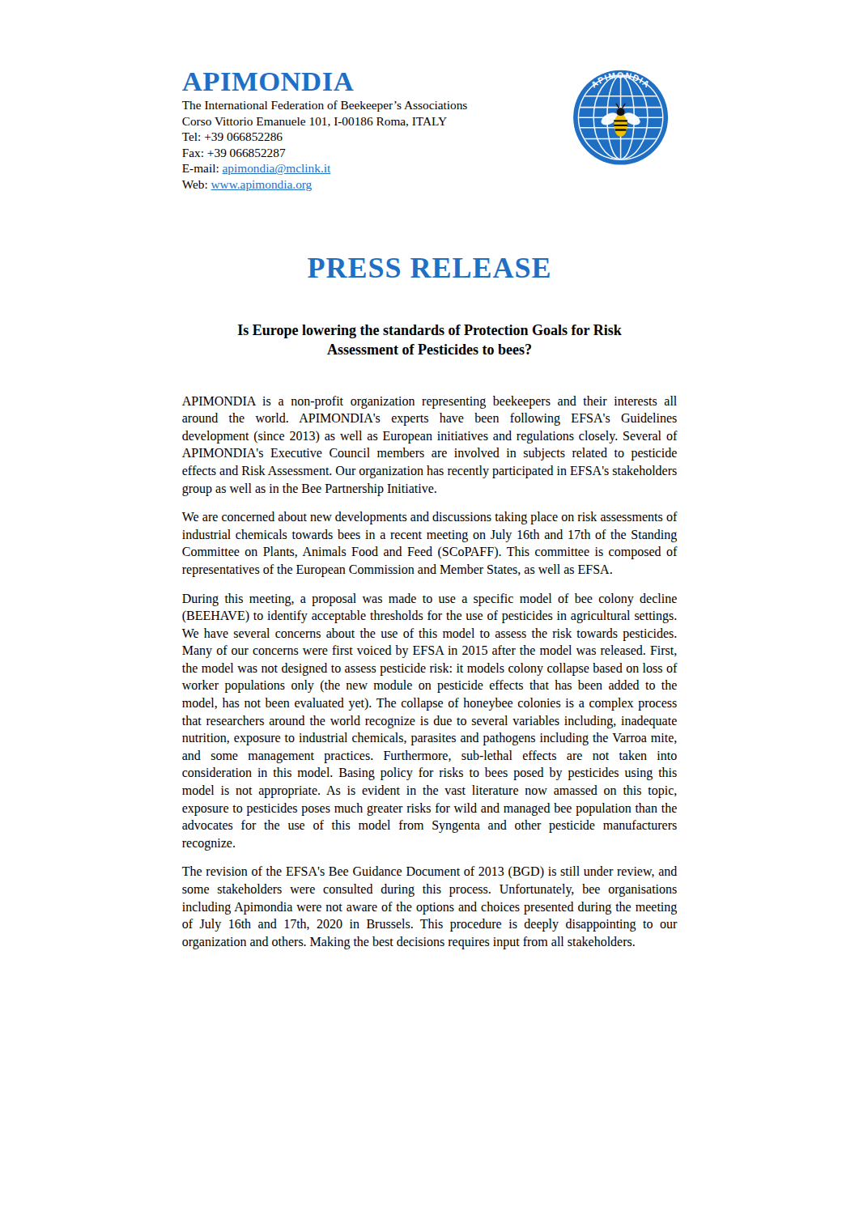APIMONDIA
The International Federation of Beekeeper’s Associations
Corso Vittorio Emanuele 101, I-00186 Roma, ITALY
Tel: +39 066852286
Fax: +39 066852287
E-mail: apimondia@mclink.it
Web: www.apimondia.org
APIMONDIA
PRESS RELEASE
Is Europe lowering the standards of Protection Goals for Risk Assessment of Pesticides to bees?
APIMONDIA is a non-profit organization representing beekeepers and their interests all around the world. APIMONDIA's experts have been following EFSA's Guidelines development (since 2013) as well as European initiatives and regulations closely. Several of APIMONDIA's Executive Council members are involved in subjects related to pesticide effects and Risk Assessment. Our organization has recently participated in EFSA's stakeholders group as well as in the Bee Partnership Initiative.
We are concerned about new developments and discussions taking place on risk assessments of industrial chemicals towards bees in a recent meeting on July 16th and 17th of the Standing Committee on Plants, Animals Food and Feed (SCoPAFF). This committee is composed of representatives of the European Commission and Member States, as well as EFSA.
During this meeting, a proposal was made to use a specific model of bee colony decline (BEEHAVE) to identify acceptable thresholds for the use of pesticides in agricultural settings. We have several concerns about the use of this model to assess the risk towards pesticides. Many of our concerns were first voiced by EFSA in 2015 after the model was released. First, the model was not designed to assess pesticide risk: it models colony collapse based on loss of worker populations only (the new module on pesticide effects that has been added to the model, has not been evaluated yet). The collapse of honeybee colonies is a complex process that researchers around the world recognize is due to several variables including, inadequate nutrition, exposure to industrial chemicals, parasites and pathogens including the Varroa mite, and some management practices. Furthermore, sub-lethal effects are not taken into consideration in this model. Basing policy for risks to bees posed by pesticides using this model is not appropriate. As is evident in the vast literature now amassed on this topic, exposure to pesticides poses much greater risks for wild and managed bee population than the advocates for the use of this model from Syngenta and other pesticide manufacturers recognize.
The revision of the EFSA's Bee Guidance Document of 2013 (BGD) is still under review, and some stakeholders were consulted during this process. Unfortunately, bee organisations including Apimondia were not aware of the options and choices presented during the meeting of July 16th and 17th, 2020 in Brussels. This procedure is deeply disappointing to our organization and others. Making the best decisions requires input from all stakeholders.